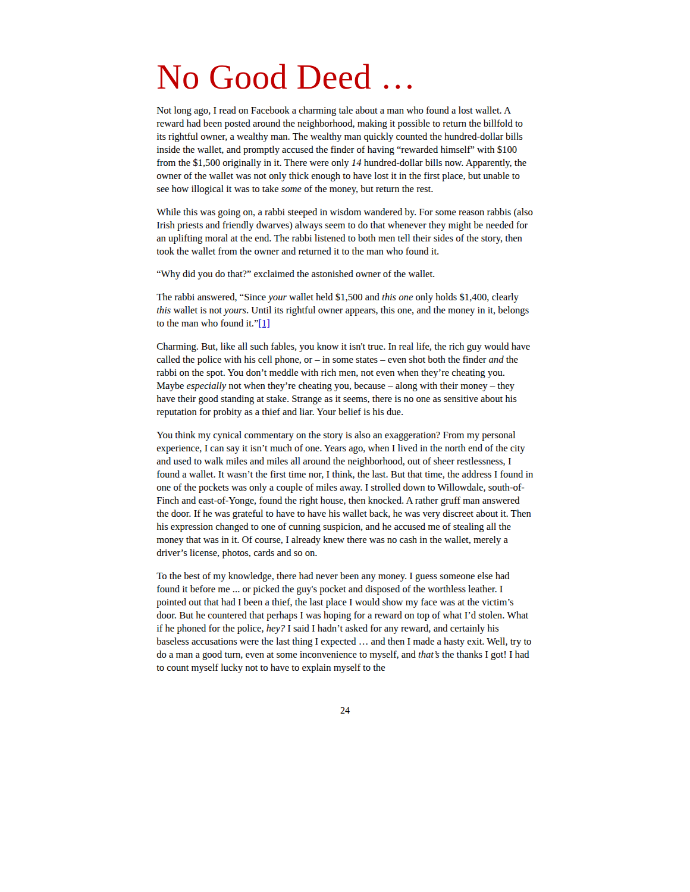No Good Deed …
Not long ago, I read on Facebook a charming tale about a man who found a lost wallet. A reward had been posted around the neighborhood, making it possible to return the billfold to its rightful owner, a wealthy man. The wealthy man quickly counted the hundred-dollar bills inside the wallet, and promptly accused the finder of having “rewarded himself” with $100 from the $1,500 originally in it. There were only 14 hundred-dollar bills now. Apparently, the owner of the wallet was not only thick enough to have lost it in the first place, but unable to see how illogical it was to take some of the money, but return the rest.
While this was going on, a rabbi steeped in wisdom wandered by. For some reason rabbis (also Irish priests and friendly dwarves) always seem to do that whenever they might be needed for an uplifting moral at the end. The rabbi listened to both men tell their sides of the story, then took the wallet from the owner and returned it to the man who found it.
“Why did you do that?” exclaimed the astonished owner of the wallet.
The rabbi answered, “Since your wallet held $1,500 and this one only holds $1,400, clearly this wallet is not yours. Until its rightful owner appears, this one, and the money in it, belongs to the man who found it.”[1]
Charming. But, like all such fables, you know it isn't true. In real life, the rich guy would have called the police with his cell phone, or – in some states – even shot both the finder and the rabbi on the spot. You don’t meddle with rich men, not even when they’re cheating you. Maybe especially not when they’re cheating you, because – along with their money – they have their good standing at stake. Strange as it seems, there is no one as sensitive about his reputation for probity as a thief and liar. Your belief is his due.
You think my cynical commentary on the story is also an exaggeration? From my personal experience, I can say it isn’t much of one. Years ago, when I lived in the north end of the city and used to walk miles and miles all around the neighborhood, out of sheer restlessness, I found a wallet. It wasn’t the first time nor, I think, the last. But that time, the address I found in one of the pockets was only a couple of miles away. I strolled down to Willowdale, south-of-Finch and east-of-Yonge, found the right house, then knocked. A rather gruff man answered the door. If he was grateful to have to have his wallet back, he was very discreet about it. Then his expression changed to one of cunning suspicion, and he accused me of stealing all the money that was in it. Of course, I already knew there was no cash in the wallet, merely a driver’s license, photos, cards and so on.
To the best of my knowledge, there had never been any money. I guess someone else had found it before me ... or picked the guy's pocket and disposed of the worthless leather. I pointed out that had I been a thief, the last place I would show my face was at the victim’s door. But he countered that perhaps I was hoping for a reward on top of what I’d stolen. What if he phoned for the police, hey? I said I hadn’t asked for any reward, and certainly his baseless accusations were the last thing I expected … and then I made a hasty exit. Well, try to do a man a good turn, even at some inconvenience to myself, and that’s the thanks I got! I had to count myself lucky not to have to explain myself to the
24